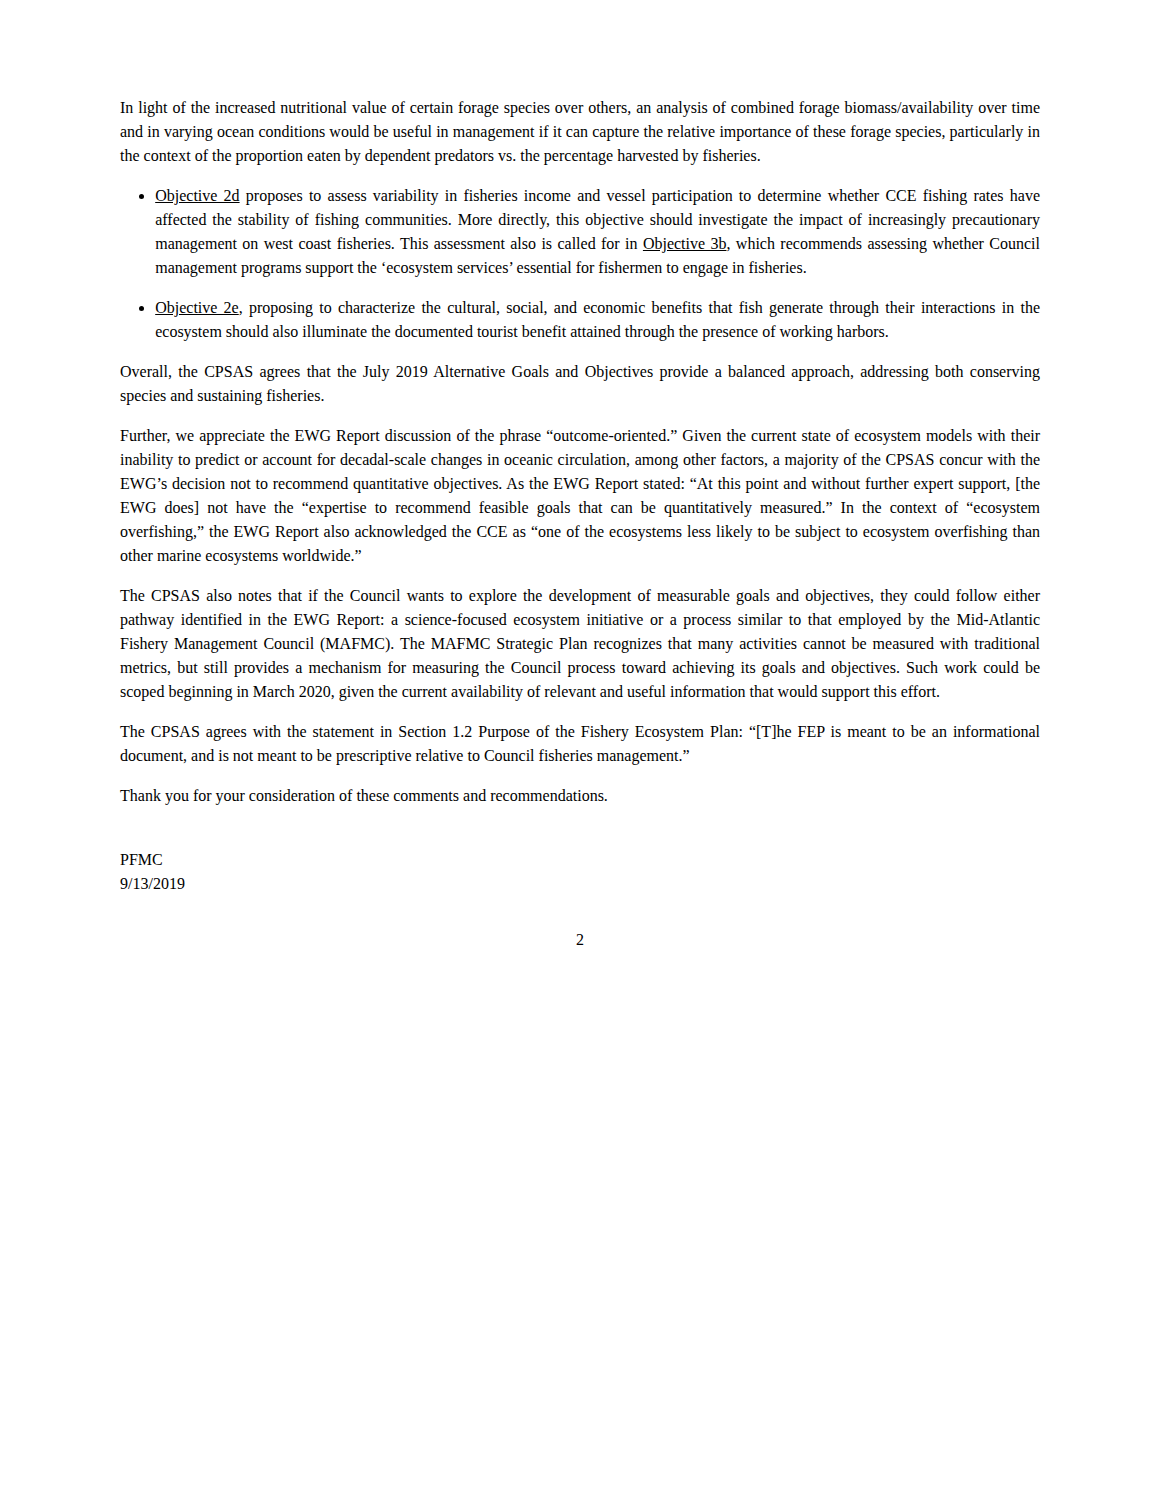In light of the increased nutritional value of certain forage species over others, an analysis of combined forage biomass/availability over time and in varying ocean conditions would be useful in management if it can capture the relative importance of these forage species, particularly in the context of the proportion eaten by dependent predators vs. the percentage harvested by fisheries.
Objective 2d proposes to assess variability in fisheries income and vessel participation to determine whether CCE fishing rates have affected the stability of fishing communities. More directly, this objective should investigate the impact of increasingly precautionary management on west coast fisheries. This assessment also is called for in Objective 3b, which recommends assessing whether Council management programs support the ‘ecosystem services’ essential for fishermen to engage in fisheries.
Objective 2e, proposing to characterize the cultural, social, and economic benefits that fish generate through their interactions in the ecosystem should also illuminate the documented tourist benefit attained through the presence of working harbors.
Overall, the CPSAS agrees that the July 2019 Alternative Goals and Objectives provide a balanced approach, addressing both conserving species and sustaining fisheries.
Further, we appreciate the EWG Report discussion of the phrase “outcome-oriented.” Given the current state of ecosystem models with their inability to predict or account for decadal-scale changes in oceanic circulation, among other factors, a majority of the CPSAS concur with the EWG’s decision not to recommend quantitative objectives. As the EWG Report stated: “At this point and without further expert support, [the EWG does] not have the “expertise to recommend feasible goals that can be quantitatively measured.” In the context of “ecosystem overfishing,” the EWG Report also acknowledged the CCE as “one of the ecosystems less likely to be subject to ecosystem overfishing than other marine ecosystems worldwide.”
The CPSAS also notes that if the Council wants to explore the development of measurable goals and objectives, they could follow either pathway identified in the EWG Report: a science-focused ecosystem initiative or a process similar to that employed by the Mid-Atlantic Fishery Management Council (MAFMC). The MAFMC Strategic Plan recognizes that many activities cannot be measured with traditional metrics, but still provides a mechanism for measuring the Council process toward achieving its goals and objectives. Such work could be scoped beginning in March 2020, given the current availability of relevant and useful information that would support this effort.
The CPSAS agrees with the statement in Section 1.2 Purpose of the Fishery Ecosystem Plan: “[T]he FEP is meant to be an informational document, and is not meant to be prescriptive relative to Council fisheries management.”
Thank you for your consideration of these comments and recommendations.
PFMC
9/13/2019
2